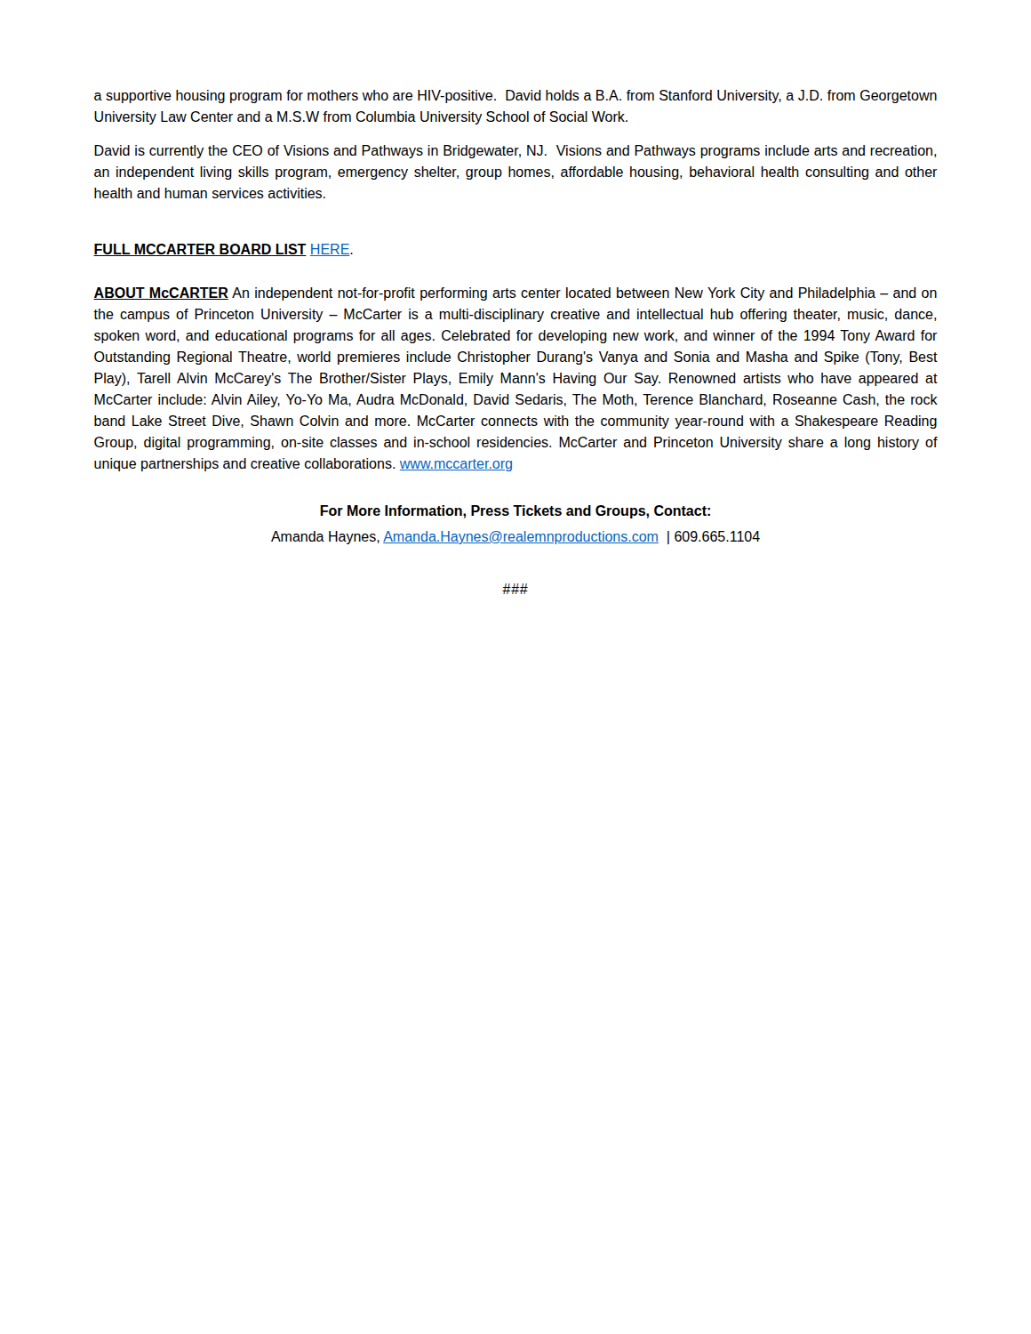a supportive housing program for mothers who are HIV-positive. David holds a B.A. from Stanford University, a J.D. from Georgetown University Law Center and a M.S.W from Columbia University School of Social Work.
David is currently the CEO of Visions and Pathways in Bridgewater, NJ. Visions and Pathways programs include arts and recreation, an independent living skills program, emergency shelter, group homes, affordable housing, behavioral health consulting and other health and human services activities.
FULL MCCARTER BOARD LIST HERE.
ABOUT McCARTER An independent not-for-profit performing arts center located between New York City and Philadelphia – and on the campus of Princeton University – McCarter is a multi-disciplinary creative and intellectual hub offering theater, music, dance, spoken word, and educational programs for all ages. Celebrated for developing new work, and winner of the 1994 Tony Award for Outstanding Regional Theatre, world premieres include Christopher Durang's Vanya and Sonia and Masha and Spike (Tony, Best Play), Tarell Alvin McCarey's The Brother/Sister Plays, Emily Mann's Having Our Say. Renowned artists who have appeared at McCarter include: Alvin Ailey, Yo-Yo Ma, Audra McDonald, David Sedaris, The Moth, Terence Blanchard, Roseanne Cash, the rock band Lake Street Dive, Shawn Colvin and more. McCarter connects with the community year-round with a Shakespeare Reading Group, digital programming, on-site classes and in-school residencies. McCarter and Princeton University share a long history of unique partnerships and creative collaborations. www.mccarter.org
For More Information, Press Tickets and Groups, Contact:
Amanda Haynes, Amanda.Haynes@realemnproductions.com | 609.665.1104
###